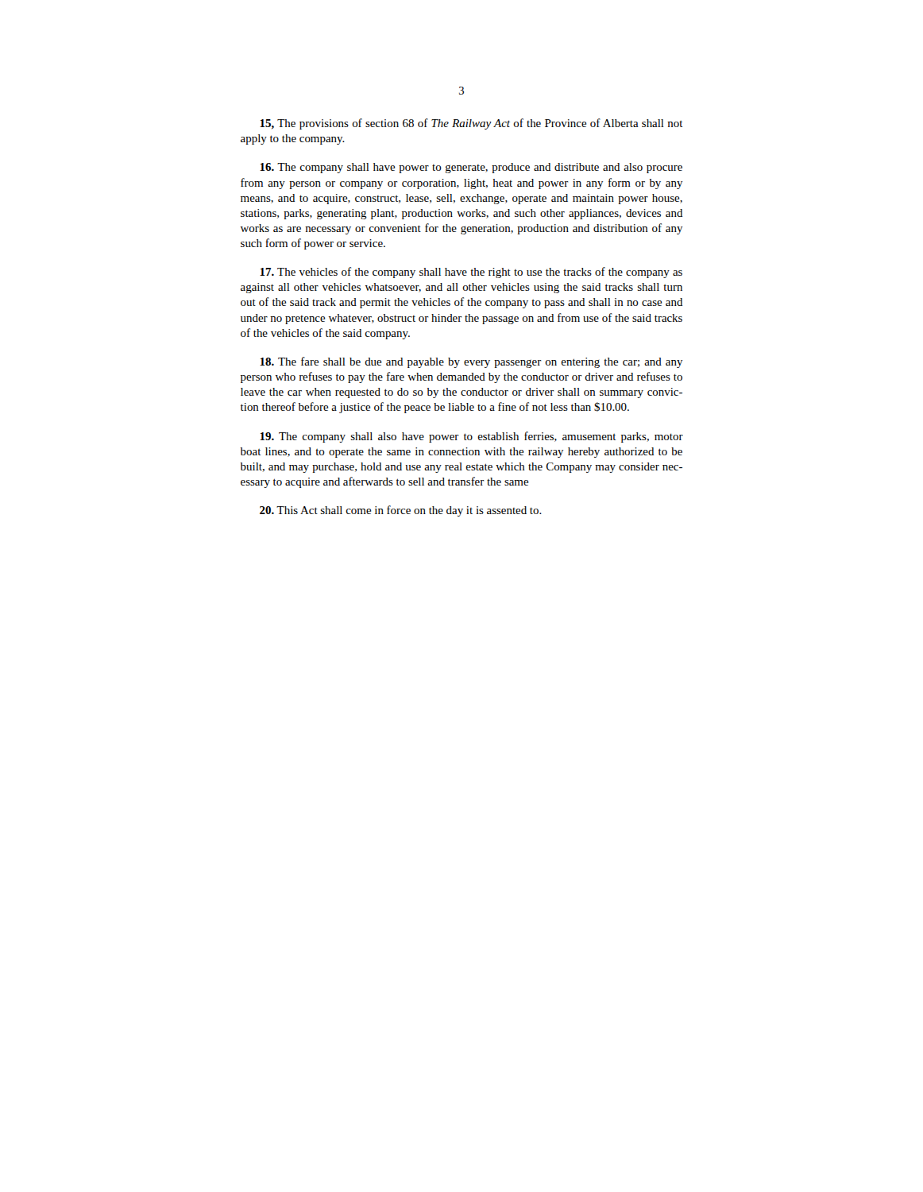3
15, The provisions of section 68 of The Railway Act of the Province of Alberta shall not apply to the company.
16. The company shall have power to generate, produce and distribute and also procure from any person or company or corporation, light, heat and power in any form or by any means, and to acquire, construct, lease, sell, exchange, operate and maintain power house, stations, parks, generating plant, production works, and such other appliances, devices and works as are necessary or convenient for the generation, production and distribution of any such form of power or service.
17. The vehicles of the company shall have the right to use the tracks of the company as against all other vehicles whatsoever, and all other vehicles using the said tracks shall turn out of the said track and permit the vehicles of the company to pass and shall in no case and under no pretence whatever, obstruct or hinder the passage on and from use of the said tracks of the vehicles of the said company.
18. The fare shall be due and payable by every passenger on entering the car; and any person who refuses to pay the fare when demanded by the conductor or driver and refuses to leave the car when requested to do so by the conductor or driver shall on summary conviction thereof before a justice of the peace be liable to a fine of not less than $10.00.
19. The company shall also have power to establish ferries, amusement parks, motor boat lines, and to operate the same in connection with the railway hereby authorized to be built, and may purchase, hold and use any real estate which the Company may consider necessary to acquire and afterwards to sell and transfer the same
20. This Act shall come in force on the day it is assented to.